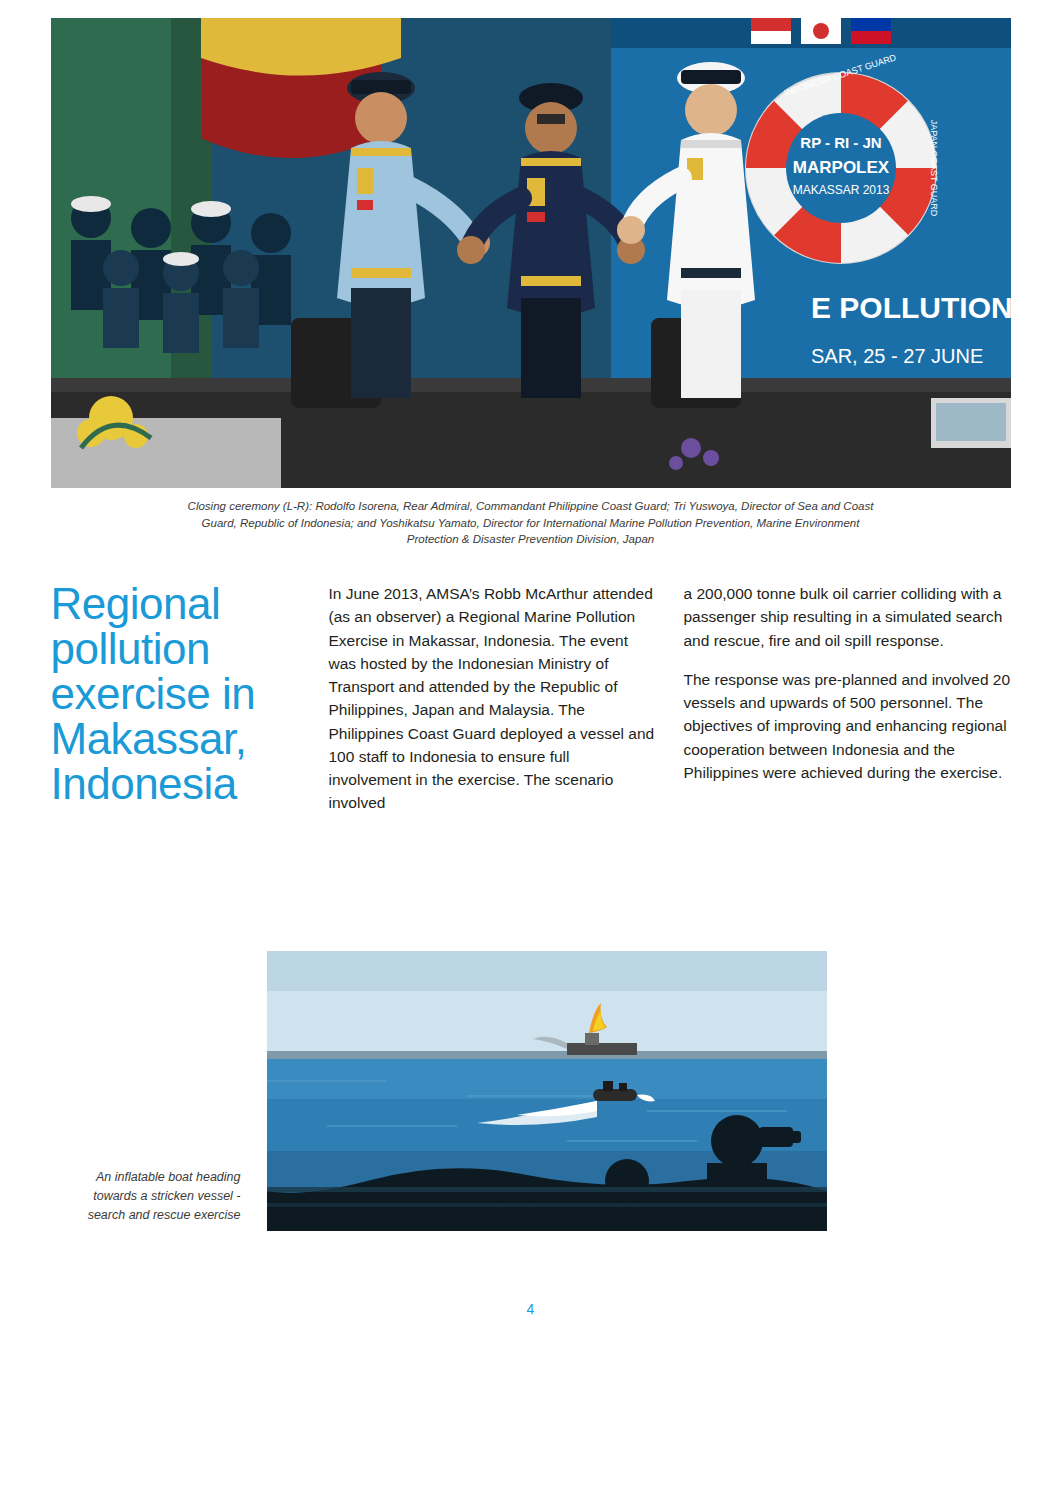RP - RI - JN MARPOLEX MAKASSAR 2013 INDONESIA COAST GUARD JAPAN COAST GUARD E POLLUTION EXERC SAR, 25 - 27 JUNE
Closing ceremony (L-R): Rodolfo Isorena, Rear Admiral, Commandant Philippine Coast Guard; Tri Yuswoya, Director of Sea and Coast
Guard, Republic of Indonesia; and Yoshikatsu Yamato, Director for International Marine Pollution Prevention, Marine Environment
Protection & Disaster Prevention Division, Japan
Regional
pollution
exercise in
Makassar,
Indonesia
In June 2013, AMSA’s Robb McArthur attended (as an observer) a Regional Marine Pollution Exercise in Makassar, Indonesia. The event was hosted by the Indonesian Ministry of Transport and attended by the Republic of Philippines, Japan and Malaysia. The Philippines Coast Guard deployed a vessel and 100 staff to Indonesia to ensure full involvement in the exercise. The scenario involved
a 200,000 tonne bulk oil carrier colliding with a passenger ship resulting in a simulated search and rescue, fire and oil spill response.
The response was pre-planned and involved 20 vessels and upwards of 500 personnel. The objectives of improving and enhancing regional cooperation between Indonesia and the Philippines were achieved during the exercise.
An inflatable boat heading
towards a stricken vessel -
search and rescue exercise
4